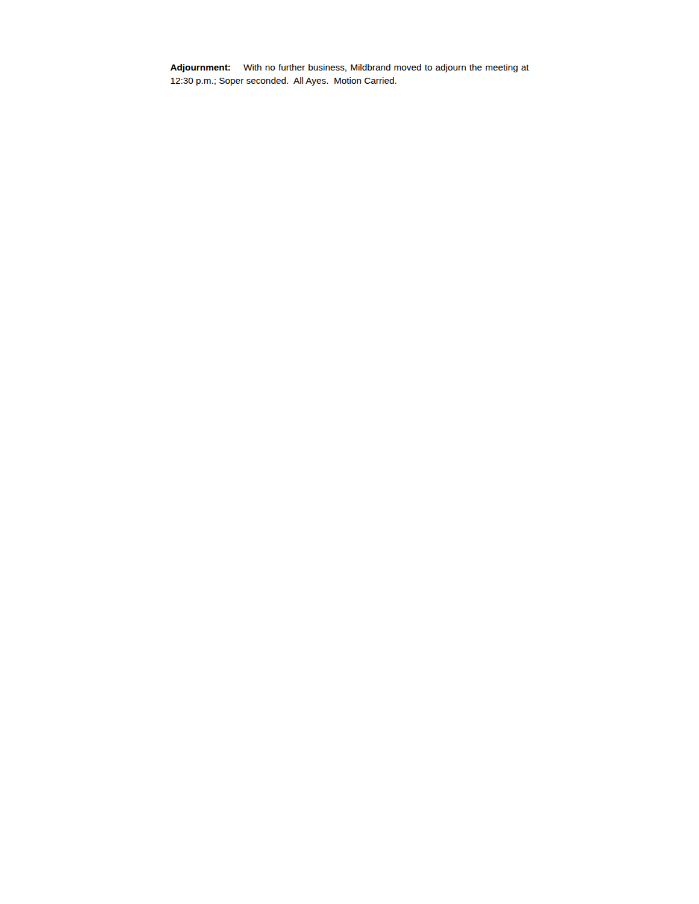Adjournment: With no further business, Mildbrand moved to adjourn the meeting at 12:30 p.m.; Soper seconded. All Ayes. Motion Carried.